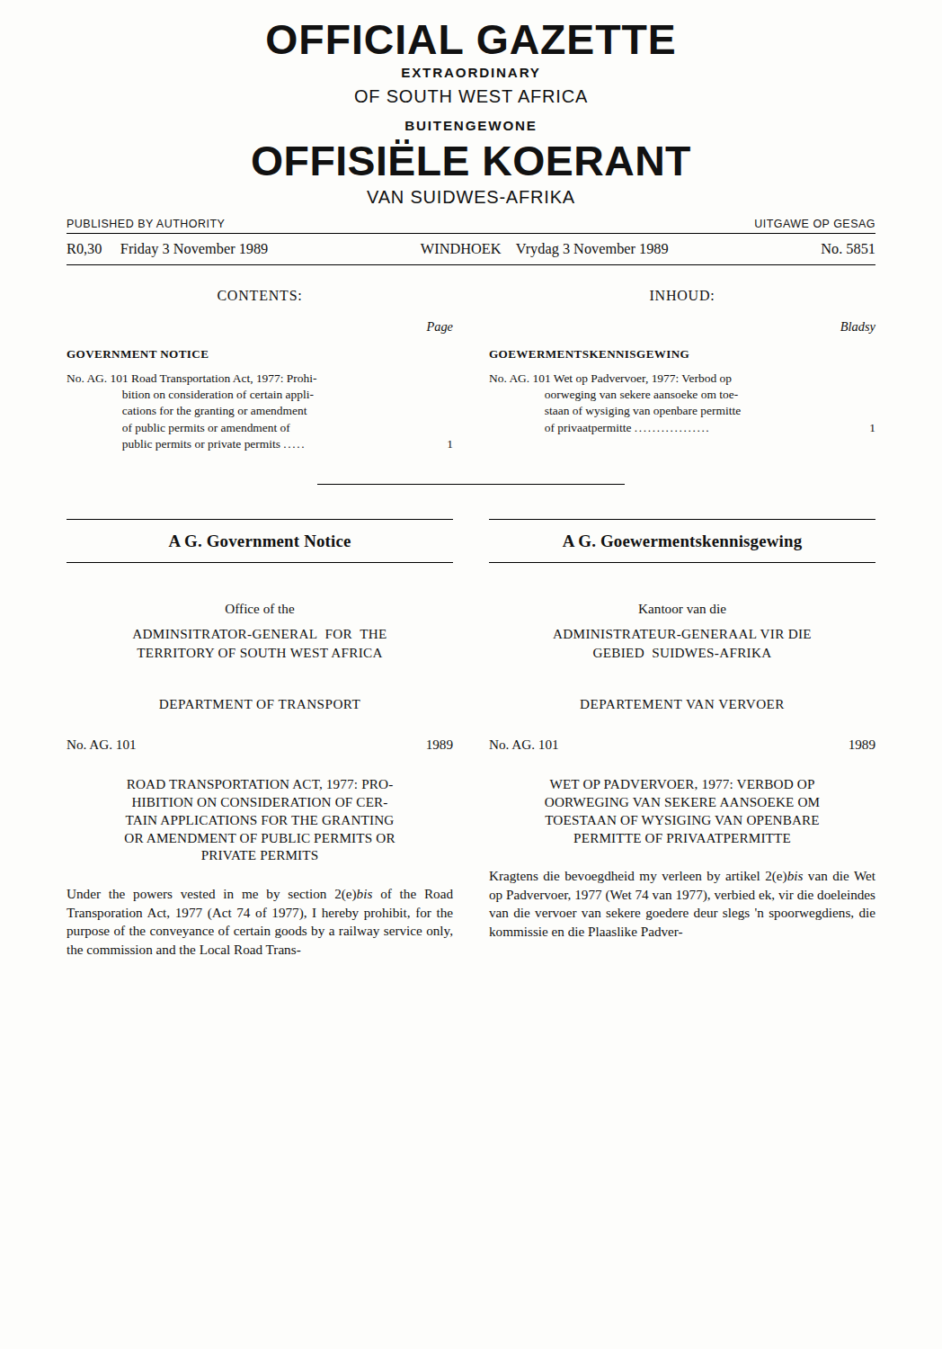OFFICIAL GAZETTE
EXTRAORDINARY
OF SOUTH WEST AFRICA
BUITENGEWONE
OFFISIËLE KOERANT
VAN SUIDWES-AFRIKA
PUBLISHED BY AUTHORITY UITGAWE OP GESAG
R0,30 Friday 3 November 1989 WINDHOEK Vrydag 3 November 1989 No. 5851
CONTENTS:
Page
GOVERNMENT NOTICE
No. AG. 101 Road Transportation Act, 1977: Prohi- bition on consideration of certain appli- cations for the granting or amendment of public permits or amendment of public permits or private permits ..... 1
INHOUD:
Bladsy
GOEWERMENTSKENNISGEWING
No. AG. 101 Wet op Padvervoer, 1977: Verbod op oorweging van sekere aansoeke om toe- staan of wysiging van openbare permitte of privaatpermitte ................. 1
A G. Government Notice
Office of the
ADMINSITRATOR-GENERAL FOR THE
TERRITORY OF SOUTH WEST AFRICA
DEPARTMENT OF TRANSPORT
No. AG. 101 1989
ROAD TRANSPORTATION ACT, 1977: PRO-
HIBITION ON CONSIDERATION OF CER-
TAIN APPLICATIONS FOR THE GRANTING
OR AMENDMENT OF PUBLIC PERMITS OR
PRIVATE PERMITS
Under the powers vested in me by section 2(e)bis of the Road Transporation Act, 1977 (Act 74 of 1977), I hereby prohibit, for the purpose of the conveyance of certain goods by a railway service only, the commission and the Local Road Trans-
A G. Goewermentskennisgewing
Kantoor van die
ADMINISTRATEUR-GENERAAL VIR DIE
GEBIED SUIDWES-AFRIKA
DEPARTEMENT VAN VERVOER
No. AG. 101 1989
WET OP PADVERVOER, 1977: VERBOD OP
OORWEGING VAN SEKERE AANSOEKE OM
TOESTAAN OF WYSIGING VAN OPENBARE
PERMITTE OF PRIVAATPERMITTE
Kragtens die bevoegdheid my verleen by artikel 2(e)bis van die Wet op Padvervoer, 1977 (Wet 74 van 1977), verbied ek, vir die doeleindes van die vervoer van sekere goedere deur slegs 'n spoorwegdiens, die kommissie en die Plaaslike Padver-